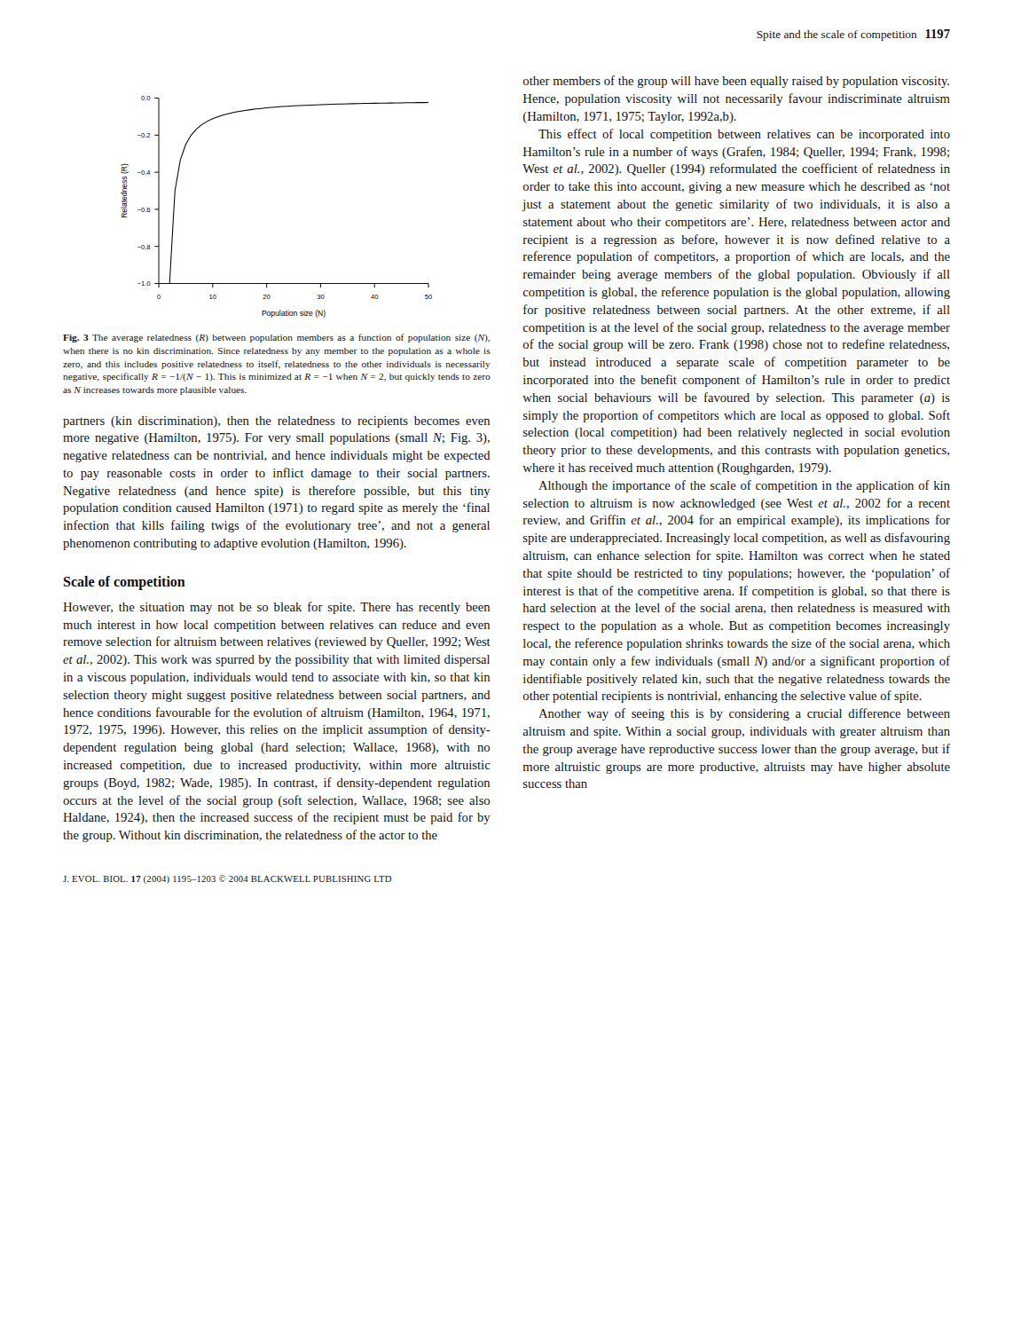Spite and the scale of competition1197
0.0 −0.2 −0.4 −0.6 −0.8 −1.0 0 10 20 30 40 50 Population size (N) Relatedness (R)
Fig. 3 The average relatedness (R) between population members as a function of population size (N), when there is no kin discrimination. Since relatedness by any member to the population as a whole is zero, and this includes positive relatedness to itself, relatedness to the other individuals is necessarily negative, specifically R = −1/(N − 1). This is minimized at R = −1 when N = 2, but quickly tends to zero as N increases towards more plausible values.
partners (kin discrimination), then the relatedness to recipients becomes even more negative (Hamilton, 1975). For very small populations (small N; Fig. 3), negative relatedness can be nontrivial, and hence individuals might be expected to pay reasonable costs in order to inflict damage to their social partners. Negative relatedness (and hence spite) is therefore possible, but this tiny population condition caused Hamilton (1971) to regard spite as merely the ‘final infection that kills failing twigs of the evolutionary tree’, and not a general phenomenon contributing to adaptive evolution (Hamilton, 1996).
Scale of competition
However, the situation may not be so bleak for spite. There has recently been much interest in how local competition between relatives can reduce and even remove selection for altruism between relatives (reviewed by Queller, 1992; West et al., 2002). This work was spurred by the possibility that with limited dispersal in a viscous population, individuals would tend to associate with kin, so that kin selection theory might suggest positive relatedness between social partners, and hence conditions favourable for the evolution of altruism (Hamilton, 1964, 1971, 1972, 1975, 1996). However, this relies on the implicit assumption of density-dependent regulation being global (hard selection; Wallace, 1968), with no increased competition, due to increased productivity, within more altruistic groups (Boyd, 1982; Wade, 1985). In contrast, if density-dependent regulation occurs at the level of the social group (soft selection, Wallace, 1968; see also Haldane, 1924), then the increased success of the recipient must be paid for by the group. Without kin discrimination, the relatedness of the actor to the
other members of the group will have been equally raised by population viscosity. Hence, population viscosity will not necessarily favour indiscriminate altruism (Hamilton, 1971, 1975; Taylor, 1992a,b).
This effect of local competition between relatives can be incorporated into Hamilton’s rule in a number of ways (Grafen, 1984; Queller, 1994; Frank, 1998; West et al., 2002). Queller (1994) reformulated the coefficient of relatedness in order to take this into account, giving a new measure which he described as ‘not just a statement about the genetic similarity of two individuals, it is also a statement about who their competitors are’. Here, relatedness between actor and recipient is a regression as before, however it is now defined relative to a reference population of competitors, a proportion of which are locals, and the remainder being average members of the global population. Obviously if all competition is global, the reference population is the global population, allowing for positive relatedness between social partners. At the other extreme, if all competition is at the level of the social group, relatedness to the average member of the social group will be zero. Frank (1998) chose not to redefine relatedness, but instead introduced a separate scale of competition parameter to be incorporated into the benefit component of Hamilton’s rule in order to predict when social behaviours will be favoured by selection. This parameter (a) is simply the proportion of competitors which are local as opposed to global. Soft selection (local competition) had been relatively neglected in social evolution theory prior to these developments, and this contrasts with population genetics, where it has received much attention (Roughgarden, 1979).
Although the importance of the scale of competition in the application of kin selection to altruism is now acknowledged (see West et al., 2002 for a recent review, and Griffin et al., 2004 for an empirical example), its implications for spite are underappreciated. Increasingly local competition, as well as disfavouring altruism, can enhance selection for spite. Hamilton was correct when he stated that spite should be restricted to tiny populations; however, the ‘population’ of interest is that of the competitive arena. If competition is global, so that there is hard selection at the level of the social arena, then relatedness is measured with respect to the population as a whole. But as competition becomes increasingly local, the reference population shrinks towards the size of the social arena, which may contain only a few individuals (small N) and/or a significant proportion of identifiable positively related kin, such that the negative relatedness towards the other potential recipients is nontrivial, enhancing the selective value of spite.
Another way of seeing this is by considering a crucial difference between altruism and spite. Within a social group, individuals with greater altruism than the group average have reproductive success lower than the group average, but if more altruistic groups are more productive, altruists may have higher absolute success than
J. EVOL. BIOL. 17 (2004) 1195–1203 © 2004 BLACKWELL PUBLISHING LTD